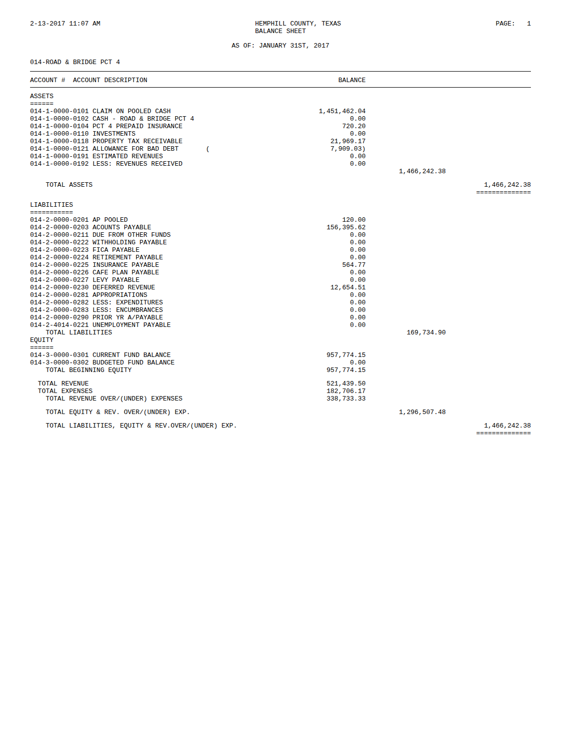2-13-2017 11:07 AM HEMPHILL COUNTY, TEXAS PAGE: 1
BALANCE SHEET
AS OF: JANUARY 31ST, 2017
014-ROAD & BRIDGE PCT 4
| ACCOUNT # ACCOUNT DESCRIPTION | BALANCE | | |
| ASSETS | | | |
| ====== | | | |
| 014-1-0000-0101 CLAIM ON POOLED CASH | 1,451,462.04 | | |
| 014-1-0000-0102 CASH - ROAD & BRIDGE PCT 4 | 0.00 | | |
| 014-1-0000-0104 PCT 4 PREPAID INSURANCE | 720.20 | | |
| 014-1-0000-0110 INVESTMENTS | 0.00 | | |
| 014-1-0000-0118 PROPERTY TAX RECEIVABLE | 21,969.17 | | |
| 014-1-0000-0121 ALLOWANCE FOR BAD DEBT ( | 7,909.03) | | |
| 014-1-0000-0191 ESTIMATED REVENUES | 0.00 | | |
| 014-1-0000-0192 LESS: REVENUES RECEIVED | 0.00 | | |
| | | 1,466,242.38 | |
| TOTAL ASSETS | | | 1,466,242.38 |
| | | | ============== |
| LIABILITIES | | | |
| =========== | | | |
| 014-2-0000-0201 AP POOLED | 120.00 | | |
| 014-2-0000-0203 ACOUNTS PAYABLE | 156,395.62 | | |
| 014-2-0000-0211 DUE FROM OTHER FUNDS | 0.00 | | |
| 014-2-0000-0222 WITHHOLDING PAYABLE | 0.00 | | |
| 014-2-0000-0223 FICA PAYABLE | 0.00 | | |
| 014-2-0000-0224 RETIREMENT PAYABLE | 0.00 | | |
| 014-2-0000-0225 INSURANCE PAYABLE | 564.77 | | |
| 014-2-0000-0226 CAFE PLAN PAYABLE | 0.00 | | |
| 014-2-0000-0227 LEVY PAYABLE | 0.00 | | |
| 014-2-0000-0230 DEFERRED REVENUE | 12,654.51 | | |
| 014-2-0000-0281 APPROPRIATIONS | 0.00 | | |
| 014-2-0000-0282 LESS: EXPENDITURES | 0.00 | | |
| 014-2-0000-0283 LESS: ENCUMBRANCES | 0.00 | | |
| 014-2-0000-0290 PRIOR YR A/PAYABLE | 0.00 | | |
| 014-2-4014-0221 UNEMPLOYMENT PAYABLE | 0.00 | | |
| TOTAL LIABILITIES | | 169,734.90 | |
| EQUITY | | | |
| ====== | | | |
| 014-3-0000-0301 CURRENT FUND BALANCE | 957,774.15 | | |
| 014-3-0000-0302 BUDGETED FUND BALANCE | 0.00 | | |
| TOTAL BEGINNING EQUITY | 957,774.15 | | |
| TOTAL REVENUE | 521,439.50 | | |
| TOTAL EXPENSES | 182,706.17 | | |
| TOTAL REVENUE OVER/(UNDER) EXPENSES | 338,733.33 | | |
| TOTAL EQUITY & REV. OVER/(UNDER) EXP. | | 1,296,507.48 | |
| TOTAL LIABILITIES, EQUITY & REV.OVER/(UNDER) EXP. | | | 1,466,242.38 |
| | | | ============== |